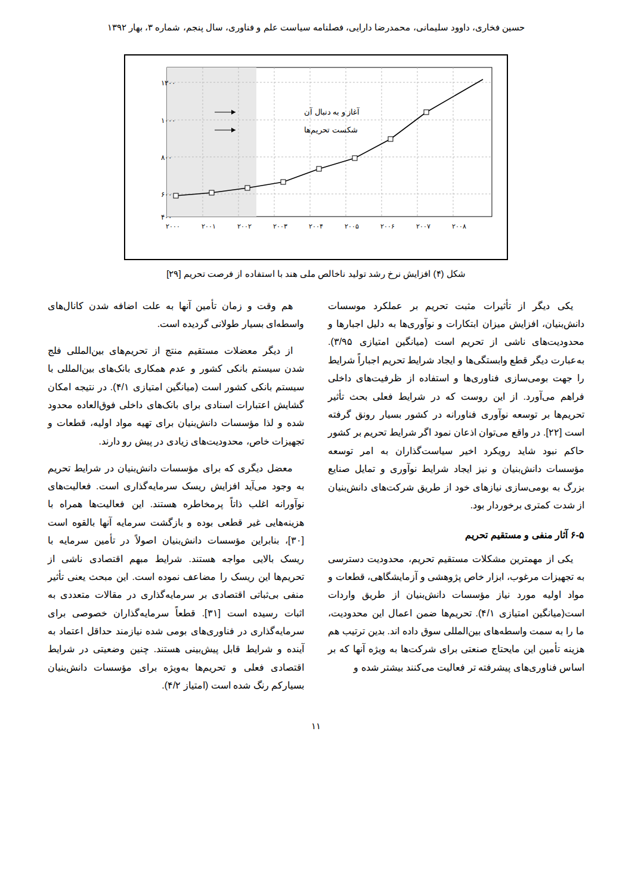حسین فخاری، داوود سلیمانی، محمدرضا دارایی، فصلنامه سیاست علم و فناوری، سال پنجم، شماره ۳، بهار ۱۳۹۲
۱۲۰۰ ۱۰۰۰ ۸۰۰ ۶۰۰ ۴۰۰ ۲۰۰۰ ۲۰۰۱ ۲۰۰۲ ۲۰۰۳ ۲۰۰۴ ۲۰۰۵ ۲۰۰۶ ۲۰۰۷ ۲۰۰۸ آغاز و به دنبال آن شکست تحریم‌ها
شکل (۴) افزایش نرخ رشد تولید ناخالص ملی هند با استفاده از فرصت تحریم [۲۹]
یکی دیگر از تأثیرات مثبت تحریم بر عملکرد موسسات دانش‌بنیان، افزایش میزان ابتکارات و نوآوری‌ها به دلیل اجبارها و محدودیت‌های ناشی از تحریم است (میانگین امتیازی ۳/۹۵). به‌عبارت دیگر قطع وابستگی‌ها و ایجاد شرایط تحریم اجباراً شرایط را جهت بومی‌سازی فناوری‌ها و استفاده از ظرفیت‌های داخلی فراهم می‌آورد. از این روست که در شرایط فعلی بحث تأثیر تحریم‌ها بر توسعه نوآوری فناورانه در کشور بسیار رونق گرفته است [۲۲]. در واقع می‌توان اذعان نمود اگر شرایط تحریم بر کشور حاکم نبود شاید رویکرد اخیر سیاست‌گذاران به امر توسعه مؤسسات دانش‌بنیان و نیز ایجاد شرایط نوآوری و تمایل صنایع بزرگ به بومی‌سازی نیازهای خود از طریق شرکت‌های دانش‌بنیان از شدت کمتری برخوردار بود.
۶-۵ آثار منفی و مستقیم تحریم
یکی از مهمترین مشکلات مستقیم تحریم، محدودیت دسترسی به تجهیزات مرغوب، ابزار خاص پژوهشی و آزمایشگاهی، قطعات و مواد اولیه مورد نیاز مؤسسات دانش‌بنیان از طریق واردات است(میانگین امتیازی ۴/۱). تحریم‌ها ضمن اعمال این محدودیت، ما را به سمت واسطه‌های بین‌المللی سوق داده اند. بدین ترتیب هم هزینه تأمین این مایحتاج صنعتی برای شرکت‌ها به ویژه آنها که بر اساس فناوری‌های پیشرفته تر فعالیت می‌کنند بیشتر شده و
هم وقت و زمان تأمین آنها به علت اضافه شدن کانال‌های واسطه‌ای بسیار طولانی گردیده است.
از دیگر معضلات مستقیم منتج از تحریم‌های بین‌المللی فلج شدن سیستم بانکی کشور و عدم همکاری بانک‌های بین‌المللی با سیستم بانکی کشور است (میانگین امتیازی ۴/۱). در نتیجه امکان گشایش اعتبارات اسنادی برای بانک‌های داخلی فوق‌العاده محدود شده و لذا مؤسسات دانش‌بنیان برای تهیه مواد اولیه، قطعات و تجهیزات خاص، محدودیت‌های زیادی در پیش رو دارند.
معضل دیگری که برای مؤسسات دانش‌بنیان در شرایط تحریم به وجود می‌آید افزایش ریسک سرمایه‌گذاری است. فعالیت‌های نوآورانه اغلب ذاتاً پرمخاطره هستند. این فعالیت‌ها همراه با هزینه‌هایی غیر قطعی بوده و بازگشت سرمایه آنها بالقوه است [۳۰]، بنابراین مؤسسات دانش‌بنیان اصولاً در تأمین سرمایه با ریسک بالایی مواجه هستند. شرایط مبهم اقتصادی ناشی از تحریم‌ها این ریسک را مضاعف نموده است. این مبحث یعنی تأثیر منفی بی‌ثباتی اقتصادی بر سرمایه‌گذاری در مقالات متعددی به اثبات رسیده است [۳۱]. قطعاً سرمایه‌گذاران خصوصی برای سرمایه‌گذاری در فناوری‌های بومی شده نیازمند حداقل اعتماد به آینده و شرایط قابل پیش‌بینی هستند. چنین وضعیتی در شرایط اقتصادی فعلی و تحریم‌ها به‌ویژه برای مؤسسات دانش‌بنیان بسیارکم رنگ شده است (امتیاز ۴/۲).
۱۱